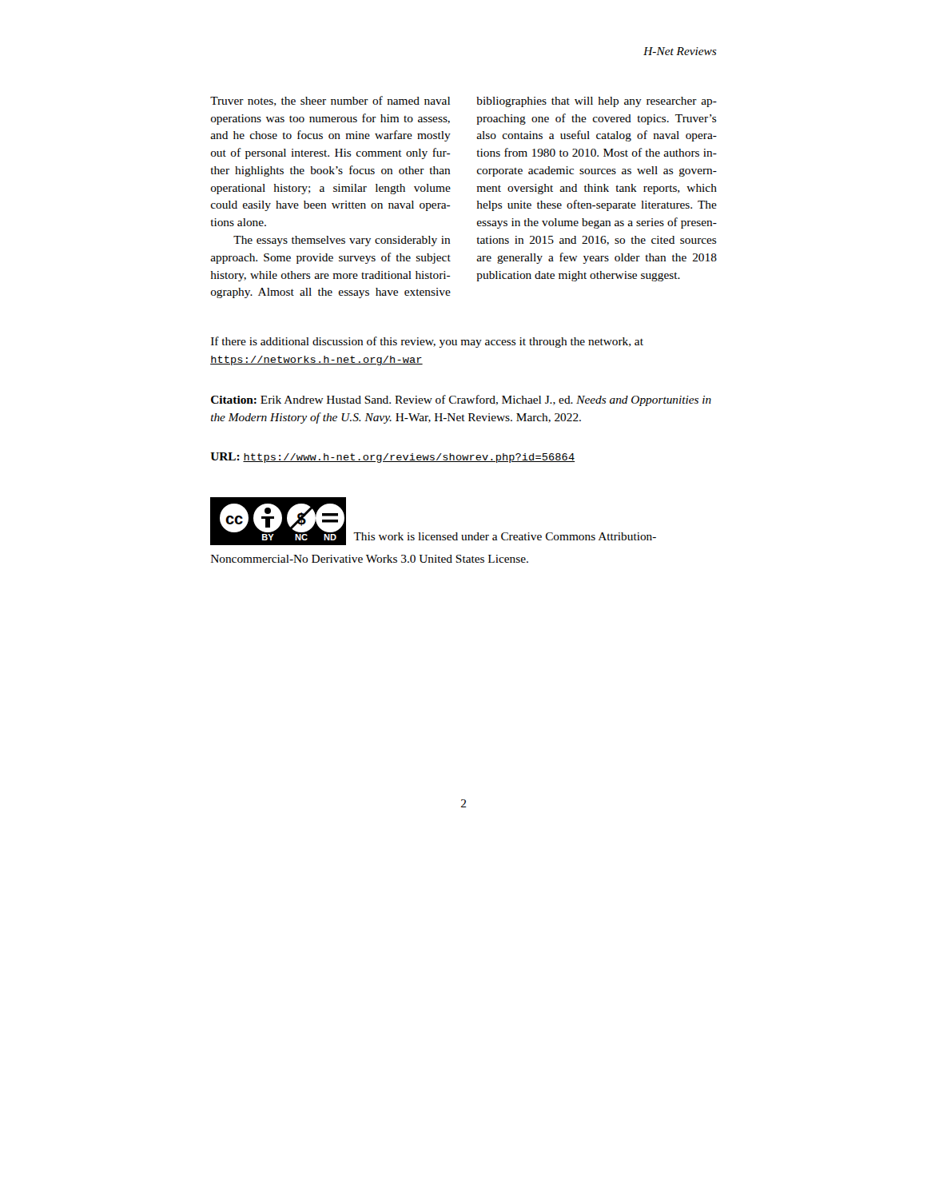H-Net Reviews
Truver notes, the sheer number of named naval operations was too numerous for him to assess, and he chose to focus on mine warfare mostly out of personal interest. His comment only further highlights the book’s focus on other than operational history; a similar length volume could easily have been written on naval operations alone.
The essays themselves vary considerably in approach. Some provide surveys of the subject history, while others are more traditional historiography. Almost all the essays have extensive bibliographies that will help any researcher approaching one of the covered topics. Truver’s also contains a useful catalog of naval operations from 1980 to 2010. Most of the authors incorporate academic sources as well as government oversight and think tank reports, which helps unite these often-separate literatures. The essays in the volume began as a series of presentations in 2015 and 2016, so the cited sources are generally a few years older than the 2018 publication date might otherwise suggest.
If there is additional discussion of this review, you may access it through the network, at
https://networks.h-net.org/h-war
Citation: Erik Andrew Hustad Sand. Review of Crawford, Michael J., ed. Needs and Opportunities in the Modern History of the U.S. Navy. H-War, H-Net Reviews. March, 2022.
URL: https://www.h-net.org/reviews/showrev.php?id=56864
cc $ BY NC ND This work is licensed under a Creative Commons Attribution-Noncommercial-No Derivative Works 3.0 United States License.
2